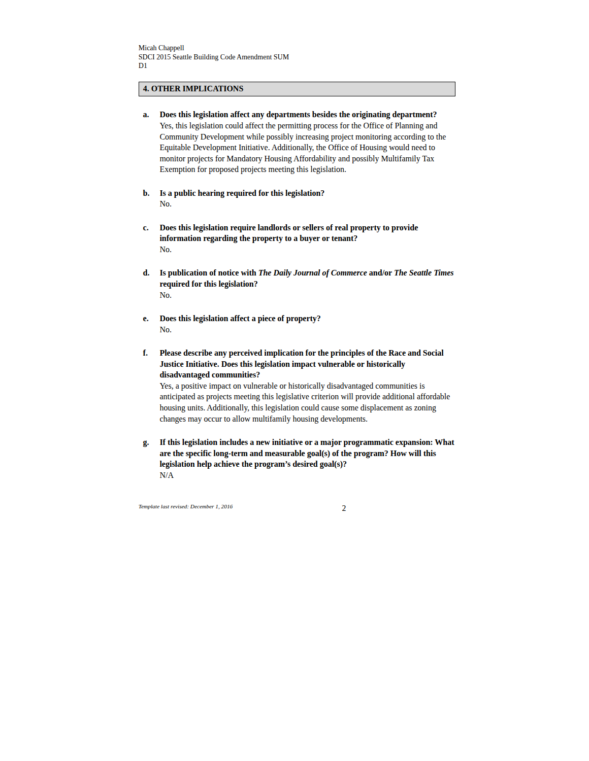Micah Chappell
SDCI 2015 Seattle Building Code Amendment SUM
D1
4. OTHER IMPLICATIONS
a. Does this legislation affect any departments besides the originating department?
Yes, this legislation could affect the permitting process for the Office of Planning and Community Development while possibly increasing project monitoring according to the Equitable Development Initiative. Additionally, the Office of Housing would need to monitor projects for Mandatory Housing Affordability and possibly Multifamily Tax Exemption for proposed projects meeting this legislation.
b. Is a public hearing required for this legislation?
No.
c. Does this legislation require landlords or sellers of real property to provide information regarding the property to a buyer or tenant?
No.
d. Is publication of notice with The Daily Journal of Commerce and/or The Seattle Times required for this legislation?
No.
e. Does this legislation affect a piece of property?
No.
f. Please describe any perceived implication for the principles of the Race and Social Justice Initiative. Does this legislation impact vulnerable or historically disadvantaged communities?
Yes, a positive impact on vulnerable or historically disadvantaged communities is anticipated as projects meeting this legislative criterion will provide additional affordable housing units. Additionally, this legislation could cause some displacement as zoning changes may occur to allow multifamily housing developments.
g. If this legislation includes a new initiative or a major programmatic expansion: What are the specific long-term and measurable goal(s) of the program? How will this legislation help achieve the program’s desired goal(s)?
N/A
Template last revised: December 1, 2016
2